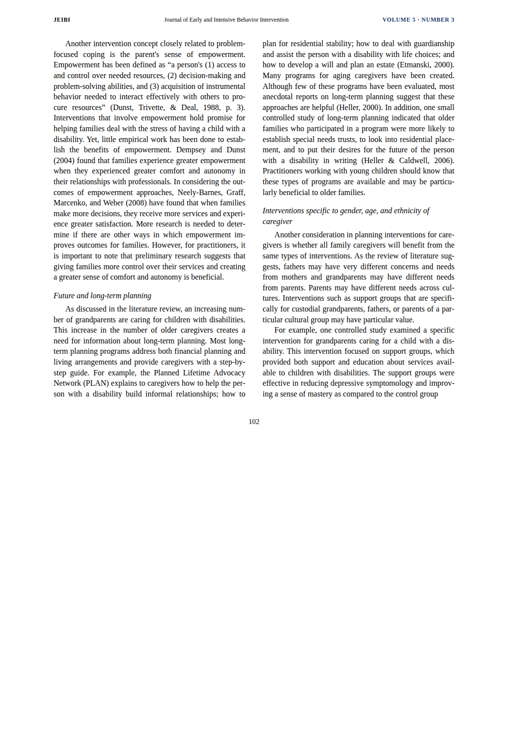JEIBI Journal of Early and Intensive Behavior Intervention VOLUME 5 · NUMBER 3
Another intervention concept closely related to problem-focused coping is the parent's sense of empowerment. Empowerment has been defined as “a person's (1) access to and control over needed resources, (2) decision-making and problem-solving abilities, and (3) acquisition of instrumental behavior needed to interact effectively with others to procure resources” (Dunst, Trivette, & Deal, 1988, p. 3). Interventions that involve empowerment hold promise for helping families deal with the stress of having a child with a disability. Yet, little empirical work has been done to establish the benefits of empowerment. Dempsey and Dunst (2004) found that families experience greater empowerment when they experienced greater comfort and autonomy in their relationships with professionals. In considering the outcomes of empowerment approaches, Neely-Barnes, Graff, Marcenko, and Weber (2008) have found that when families make more decisions, they receive more services and experience greater satisfaction. More research is needed to determine if there are other ways in which empowerment improves outcomes for families. However, for practitioners, it is important to note that preliminary research suggests that giving families more control over their services and creating a greater sense of comfort and autonomy is beneficial.
Future and long-term planning
As discussed in the literature review, an increasing number of grandparents are caring for children with disabilities. This increase in the number of older caregivers creates a need for information about long-term planning. Most long-term planning programs address both financial planning and living arrangements and provide caregivers with a step-by-step guide. For example, the Planned Lifetime Advocacy Network (PLAN) explains to caregivers how to help the person with a disability build informal relationships; how to plan for residential stability; how to deal with guardianship and assist the person with a disability with life choices; and how to develop a will and plan an estate (Etmanski, 2000). Many programs for aging caregivers have been created. Although few of these programs have been evaluated, most anecdotal reports on long-term planning suggest that these approaches are helpful (Heller, 2000). In addition, one small controlled study of long-term planning indicated that older families who participated in a program were more likely to establish special needs trusts, to look into residential placement, and to put their desires for the future of the person with a disability in writing (Heller & Caldwell, 2006). Practitioners working with young children should know that these types of programs are available and may be particularly beneficial to older families.
Interventions specific to gender, age, and ethnicity of caregiver
Another consideration in planning interventions for caregivers is whether all family caregivers will benefit from the same types of interventions. As the review of literature suggests, fathers may have very different concerns and needs from mothers and grandparents may have different needs from parents. Parents may have different needs across cultures. Interventions such as support groups that are specifically for custodial grandparents, fathers, or parents of a particular cultural group may have particular value.
For example, one controlled study examined a specific intervention for grandparents caring for a child with a disability. This intervention focused on support groups, which provided both support and education about services available to children with disabilities. The support groups were effective in reducing depressive symptomology and improving a sense of mastery as compared to the control group
102